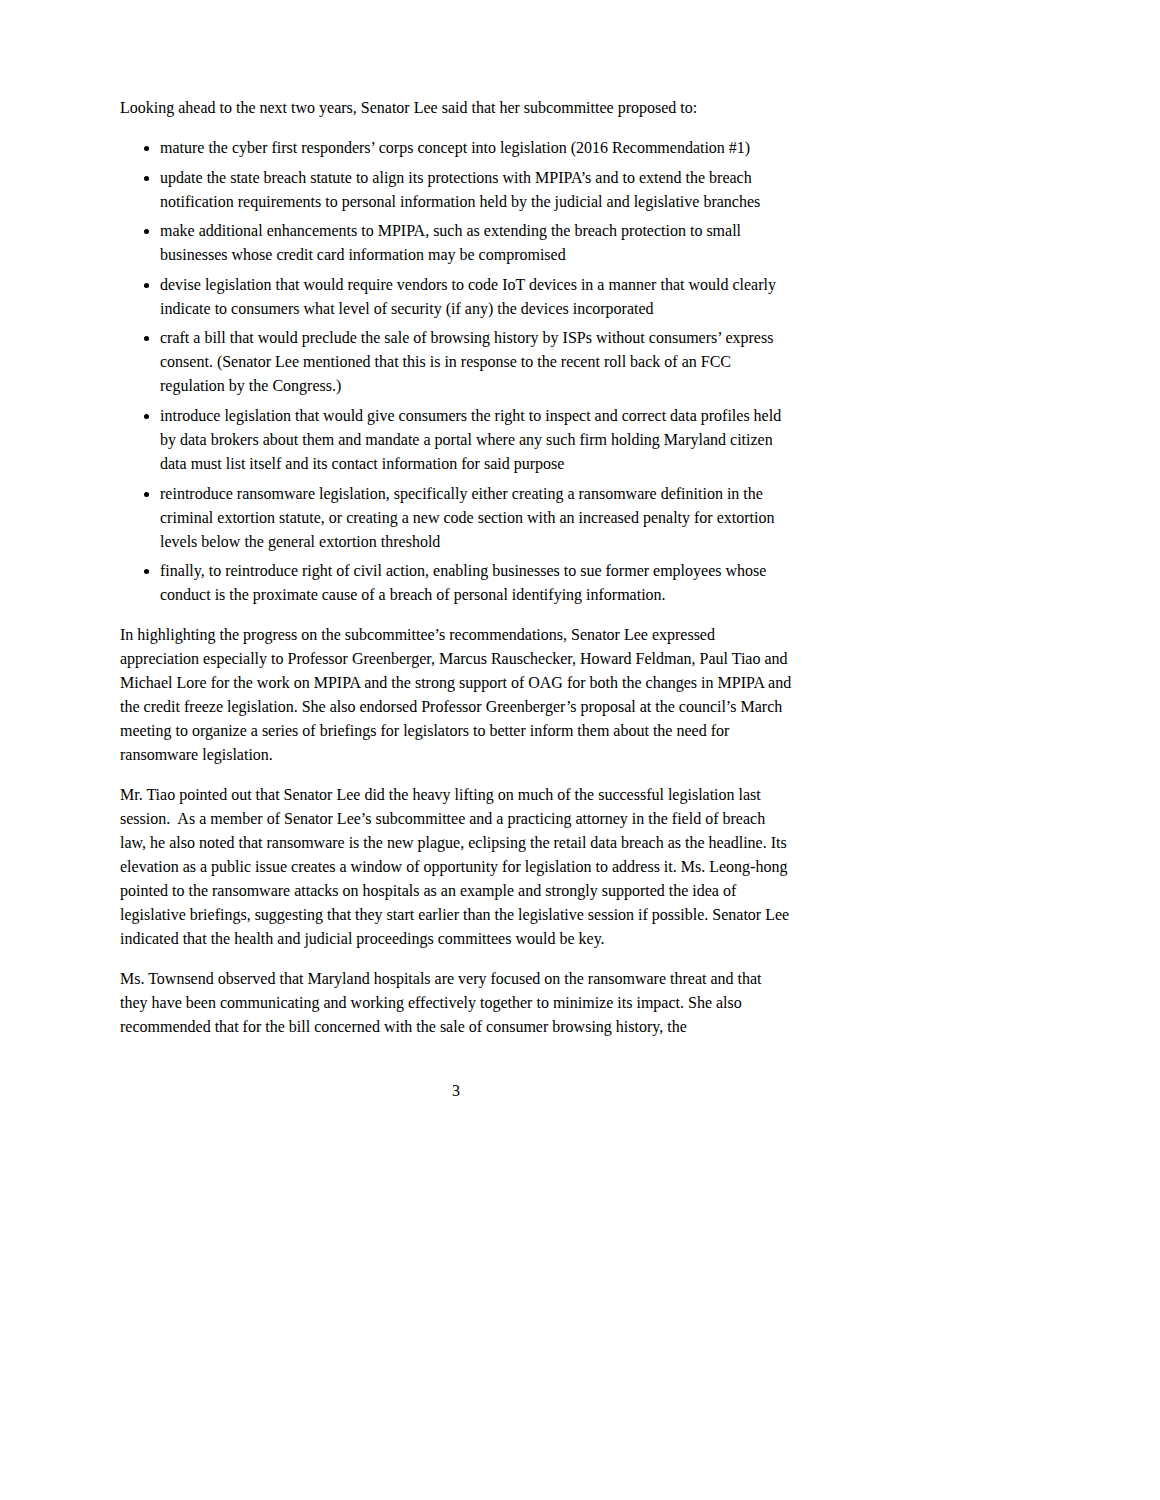Looking ahead to the next two years, Senator Lee said that her subcommittee proposed to:
mature the cyber first responders’ corps concept into legislation (2016 Recommendation #1)
update the state breach statute to align its protections with MPIPA’s and to extend the breach notification requirements to personal information held by the judicial and legislative branches
make additional enhancements to MPIPA, such as extending the breach protection to small businesses whose credit card information may be compromised
devise legislation that would require vendors to code IoT devices in a manner that would clearly indicate to consumers what level of security (if any) the devices incorporated
craft a bill that would preclude the sale of browsing history by ISPs without consumers’ express consent. (Senator Lee mentioned that this is in response to the recent roll back of an FCC regulation by the Congress.)
introduce legislation that would give consumers the right to inspect and correct data profiles held by data brokers about them and mandate a portal where any such firm holding Maryland citizen data must list itself and its contact information for said purpose
reintroduce ransomware legislation, specifically either creating a ransomware definition in the criminal extortion statute, or creating a new code section with an increased penalty for extortion levels below the general extortion threshold
finally, to reintroduce right of civil action, enabling businesses to sue former employees whose conduct is the proximate cause of a breach of personal identifying information.
In highlighting the progress on the subcommittee’s recommendations, Senator Lee expressed appreciation especially to Professor Greenberger, Marcus Rauschecker, Howard Feldman, Paul Tiao and Michael Lore for the work on MPIPA and the strong support of OAG for both the changes in MPIPA and the credit freeze legislation. She also endorsed Professor Greenberger’s proposal at the council’s March meeting to organize a series of briefings for legislators to better inform them about the need for ransomware legislation.
Mr. Tiao pointed out that Senator Lee did the heavy lifting on much of the successful legislation last session. As a member of Senator Lee’s subcommittee and a practicing attorney in the field of breach law, he also noted that ransomware is the new plague, eclipsing the retail data breach as the headline. Its elevation as a public issue creates a window of opportunity for legislation to address it. Ms. Leong-hong pointed to the ransomware attacks on hospitals as an example and strongly supported the idea of legislative briefings, suggesting that they start earlier than the legislative session if possible. Senator Lee indicated that the health and judicial proceedings committees would be key.
Ms. Townsend observed that Maryland hospitals are very focused on the ransomware threat and that they have been communicating and working effectively together to minimize its impact. She also recommended that for the bill concerned with the sale of consumer browsing history, the
3